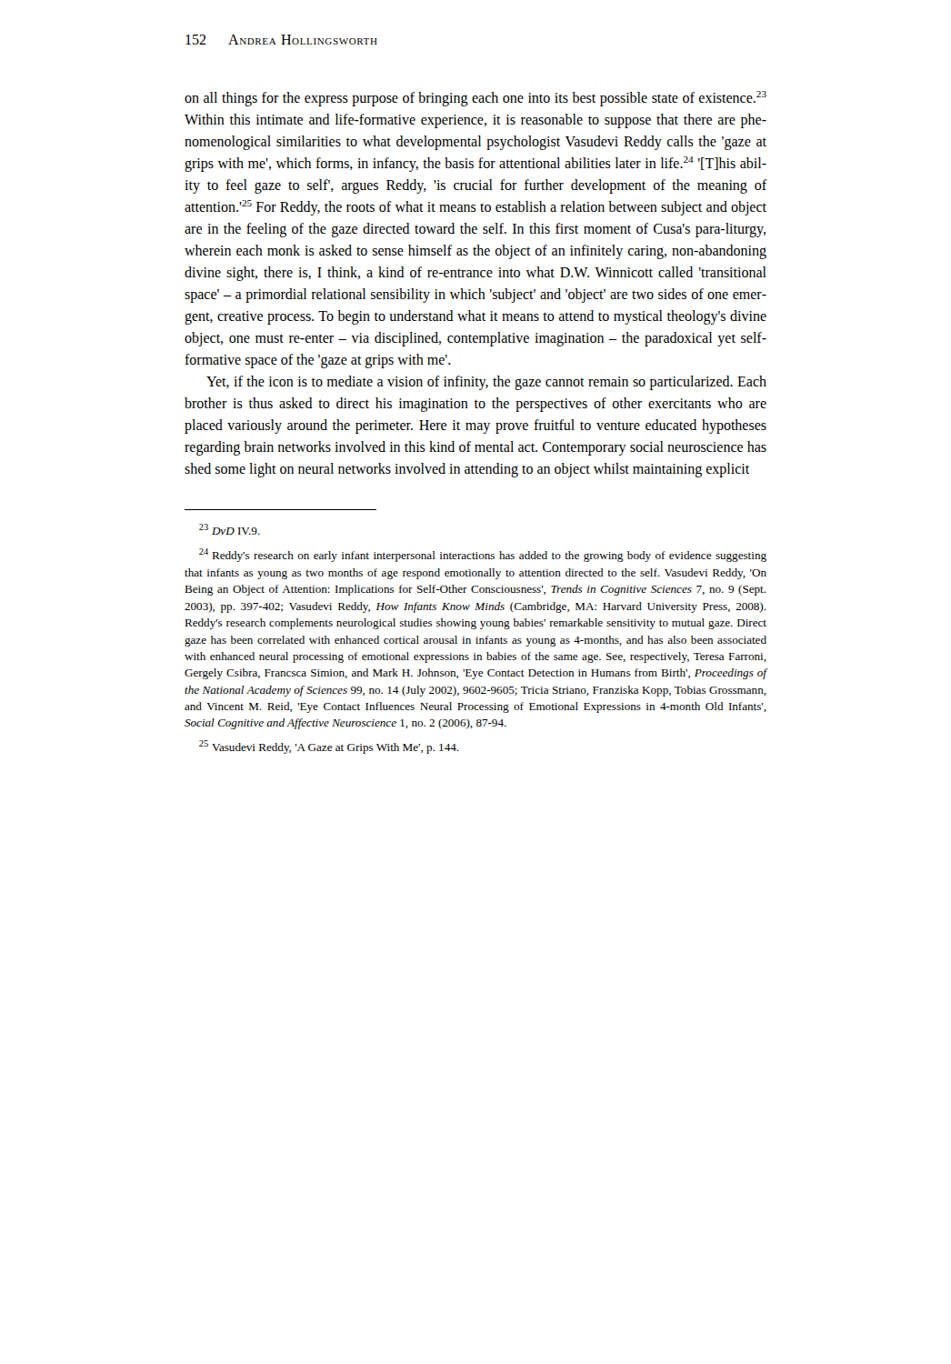152 Andrea Hollingsworth
on all things for the express purpose of bringing each one into its best possible state of existence.23 Within this intimate and life-formative experience, it is reasonable to suppose that there are phenomenological similarities to what developmental psychologist Vasudevi Reddy calls the 'gaze at grips with me', which forms, in infancy, the basis for attentional abilities later in life.24 '[T]his ability to feel gaze to self', argues Reddy, 'is crucial for further development of the meaning of attention.'25 For Reddy, the roots of what it means to establish a relation between subject and object are in the feeling of the gaze directed toward the self. In this first moment of Cusa's para-liturgy, wherein each monk is asked to sense himself as the object of an infinitely caring, non-abandoning divine sight, there is, I think, a kind of re-entrance into what D.W. Winnicott called 'transitional space' – a primordial relational sensibility in which 'subject' and 'object' are two sides of one emergent, creative process. To begin to understand what it means to attend to mystical theology's divine object, one must re-enter – via disciplined, contemplative imagination – the paradoxical yet self-formative space of the 'gaze at grips with me'.
Yet, if the icon is to mediate a vision of infinity, the gaze cannot remain so particularized. Each brother is thus asked to direct his imagination to the perspectives of other exercitants who are placed variously around the perimeter. Here it may prove fruitful to venture educated hypotheses regarding brain networks involved in this kind of mental act. Contemporary social neuroscience has shed some light on neural networks involved in attending to an object whilst maintaining explicit
DvD IV.9.
Reddy's research on early infant interpersonal interactions has added to the growing body of evidence suggesting that infants as young as two months of age respond emotionally to attention directed to the self. Vasudevi Reddy, 'On Being an Object of Attention: Implications for Self-Other Consciousness', Trends in Cognitive Sciences 7, no. 9 (Sept. 2003), pp. 397-402; Vasudevi Reddy, How Infants Know Minds (Cambridge, MA: Harvard University Press, 2008). Reddy's research complements neurological studies showing young babies' remarkable sensitivity to mutual gaze. Direct gaze has been correlated with enhanced cortical arousal in infants as young as 4-months, and has also been associated with enhanced neural processing of emotional expressions in babies of the same age. See, respectively, Teresa Farroni, Gergely Csibra, Francsca Simion, and Mark H. Johnson, 'Eye Contact Detection in Humans from Birth', Proceedings of the National Academy of Sciences 99, no. 14 (July 2002), 9602-9605; Tricia Striano, Franziska Kopp, Tobias Grossmann, and Vincent M. Reid, 'Eye Contact Influences Neural Processing of Emotional Expressions in 4-month Old Infants', Social Cognitive and Affective Neuroscience 1, no. 2 (2006), 87-94.
Vasudevi Reddy, 'A Gaze at Grips With Me', p. 144.